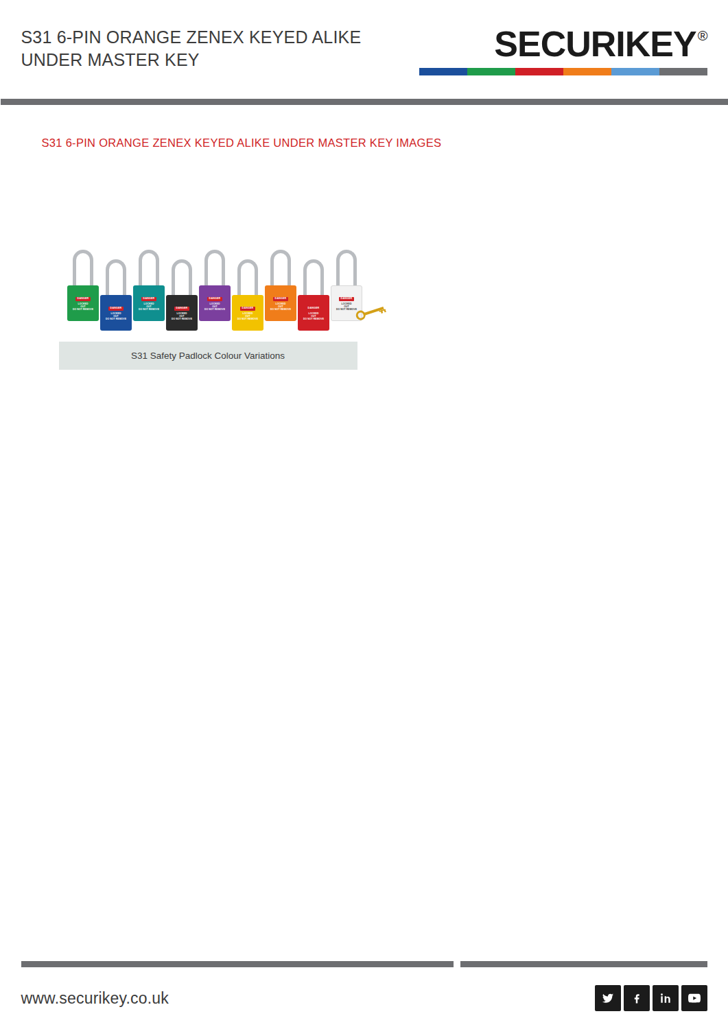S31 6-Pin Orange Zenex Keyed Alike Under Master Key
SECURIKEY®
S31 6-Pin Orange Zenex Keyed Alike Under Master Key Images
DANGER LOCKED
OUT
DO NOT REMOVE
DANGER LOCKED
OUT
DO NOT REMOVE
DANGER LOCKED
OUT
DO NOT REMOVE
DANGER LOCKED
OUT
DO NOT REMOVE
DANGER LOCKED
OUT
DO NOT REMOVE
DANGER LOCKED
OUT
DO NOT REMOVE
DANGER LOCKED
OUT
DO NOT REMOVE
DANGER LOCKED
OUT
DO NOT REMOVE
DANGER LOCKED
OUT
DO NOT REMOVE
S31 Safety Padlock Colour Variations
www.securikey.co.uk